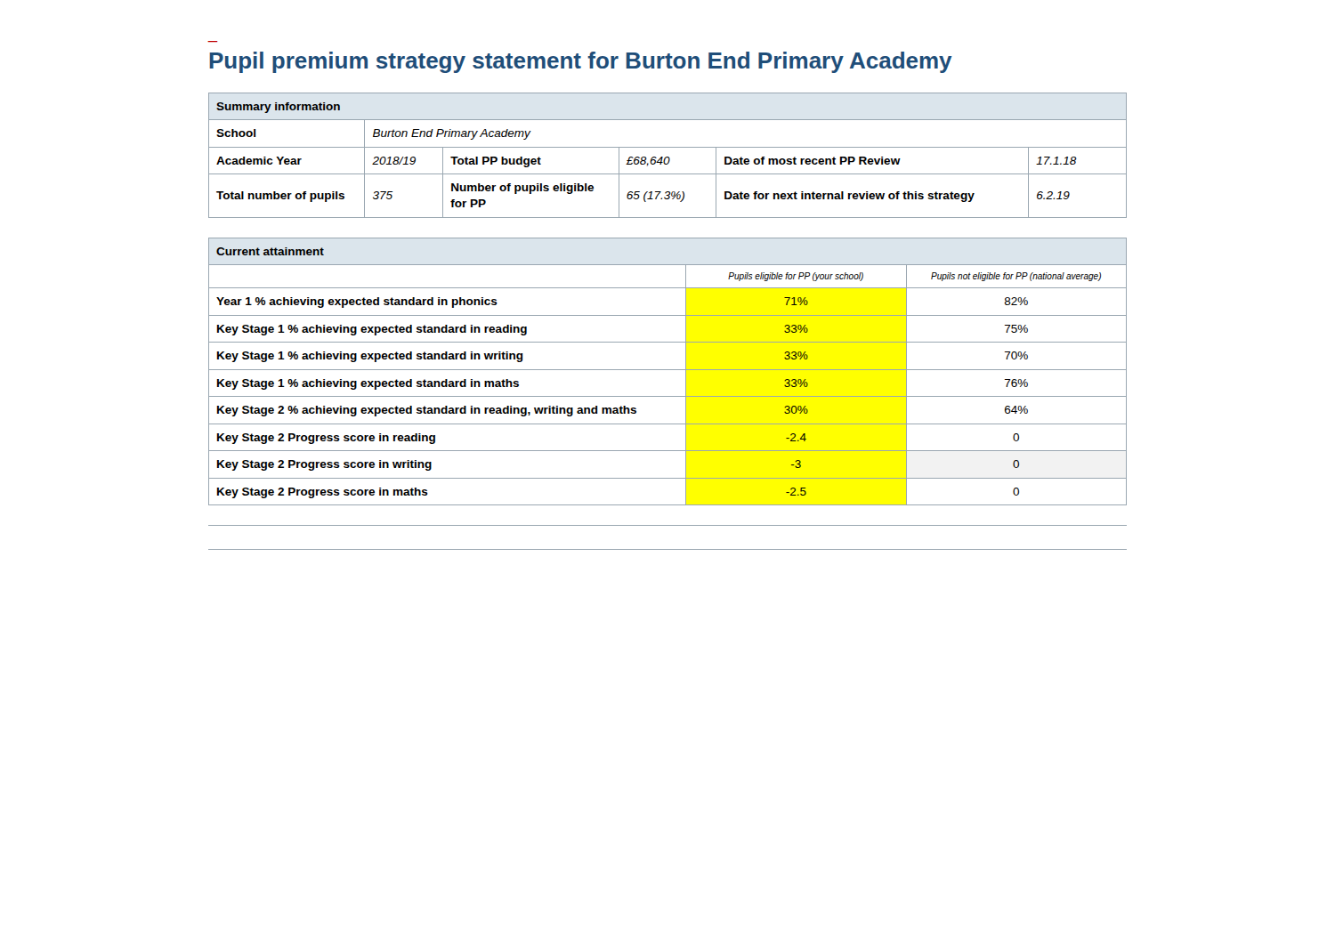_
Pupil premium strategy statement for Burton End Primary Academy
| Summary information |
| --- |
| School | Burton End Primary Academy |
| Academic Year | 2018/19 | Total PP budget | £68,640 | Date of most recent PP Review | 17.1.18 |
| Total number of pupils | 375 | Number of pupils eligible for PP | 65 (17.3%) | Date for next internal review of this strategy | 6.2.19 |
| Current attainment |
| --- |
| | Pupils eligible for PP (your school) | Pupils not eligible for PP (national average) |
| Year 1 % achieving expected standard in phonics | 71% | 82% |
| Key Stage 1 % achieving expected standard in reading | 33% | 75% |
| Key Stage 1 % achieving expected standard in writing | 33% | 70% |
| Key Stage 1 % achieving expected standard in maths | 33% | 76% |
| Key Stage 2 % achieving expected standard in reading, writing and maths | 30% | 64% |
| Key Stage 2 Progress score in reading | -2.4 | 0 |
| Key Stage 2 Progress score in writing | -3 | 0 |
| Key Stage 2 Progress score in maths | -2.5 | 0 |